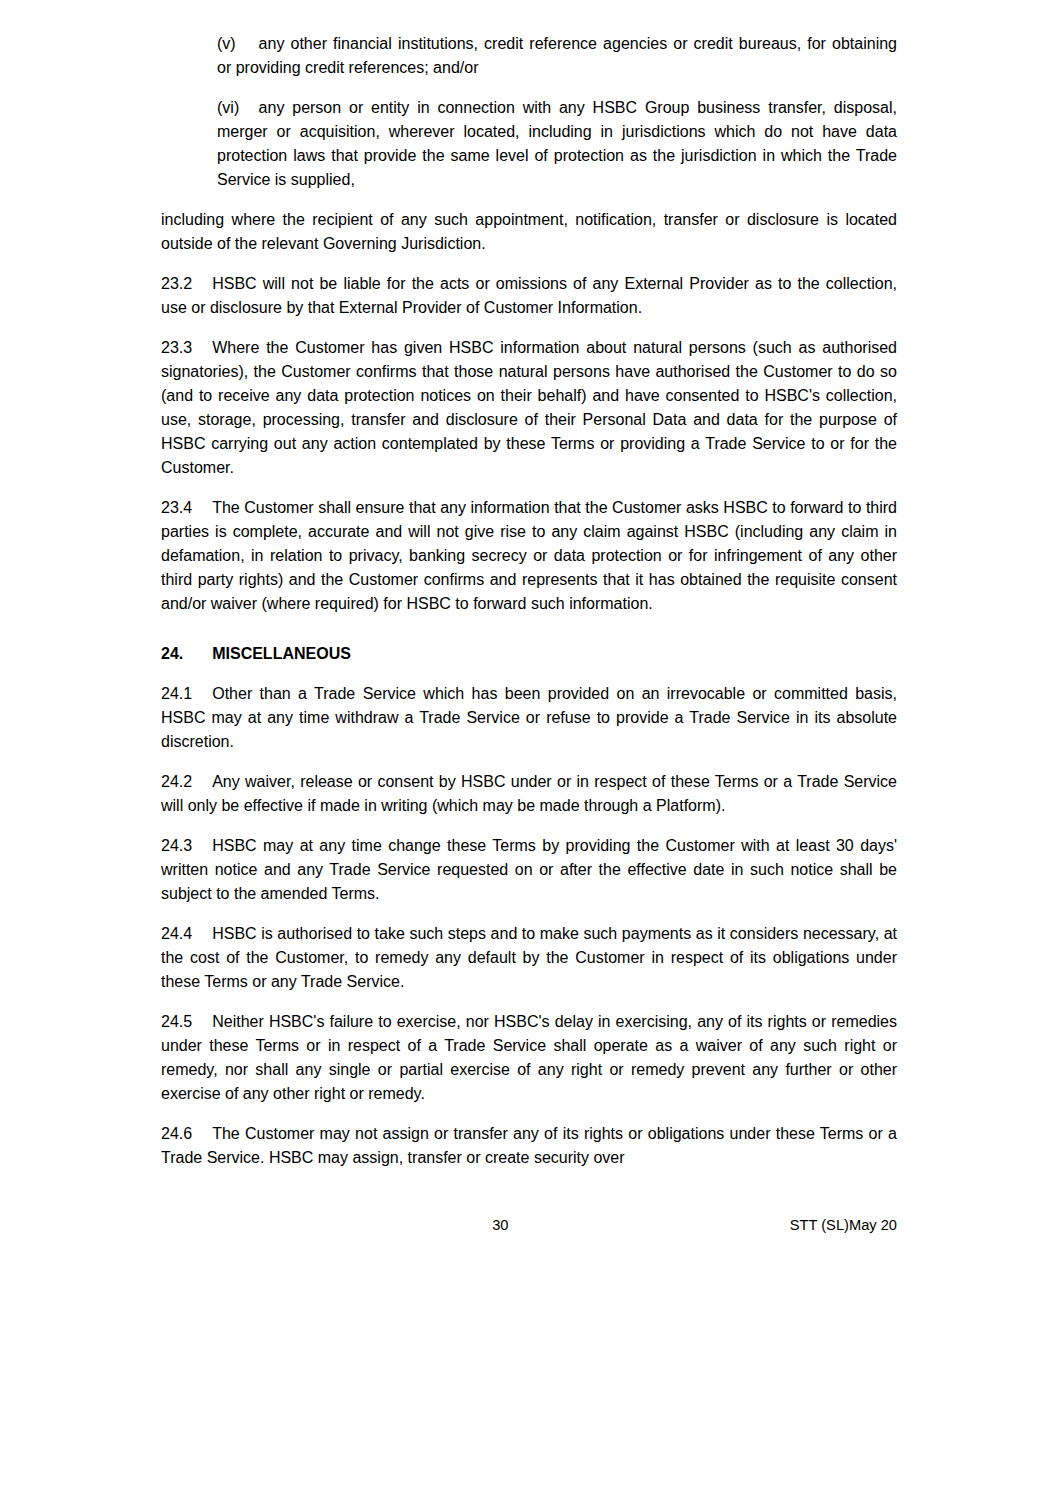(v) any other financial institutions, credit reference agencies or credit bureaus, for obtaining or providing credit references; and/or
(vi) any person or entity in connection with any HSBC Group business transfer, disposal, merger or acquisition, wherever located, including in jurisdictions which do not have data protection laws that provide the same level of protection as the jurisdiction in which the Trade Service is supplied,
including where the recipient of any such appointment, notification, transfer or disclosure is located outside of the relevant Governing Jurisdiction.
23.2 HSBC will not be liable for the acts or omissions of any External Provider as to the collection, use or disclosure by that External Provider of Customer Information.
23.3 Where the Customer has given HSBC information about natural persons (such as authorised signatories), the Customer confirms that those natural persons have authorised the Customer to do so (and to receive any data protection notices on their behalf) and have consented to HSBC's collection, use, storage, processing, transfer and disclosure of their Personal Data and data for the purpose of HSBC carrying out any action contemplated by these Terms or providing a Trade Service to or for the Customer.
23.4 The Customer shall ensure that any information that the Customer asks HSBC to forward to third parties is complete, accurate and will not give rise to any claim against HSBC (including any claim in defamation, in relation to privacy, banking secrecy or data protection or for infringement of any other third party rights) and the Customer confirms and represents that it has obtained the requisite consent and/or waiver (where required) for HSBC to forward such information.
24. MISCELLANEOUS
24.1 Other than a Trade Service which has been provided on an irrevocable or committed basis, HSBC may at any time withdraw a Trade Service or refuse to provide a Trade Service in its absolute discretion.
24.2 Any waiver, release or consent by HSBC under or in respect of these Terms or a Trade Service will only be effective if made in writing (which may be made through a Platform).
24.3 HSBC may at any time change these Terms by providing the Customer with at least 30 days' written notice and any Trade Service requested on or after the effective date in such notice shall be subject to the amended Terms.
24.4 HSBC is authorised to take such steps and to make such payments as it considers necessary, at the cost of the Customer, to remedy any default by the Customer in respect of its obligations under these Terms or any Trade Service.
24.5 Neither HSBC's failure to exercise, nor HSBC's delay in exercising, any of its rights or remedies under these Terms or in respect of a Trade Service shall operate as a waiver of any such right or remedy, nor shall any single or partial exercise of any right or remedy prevent any further or other exercise of any other right or remedy.
24.6 The Customer may not assign or transfer any of its rights or obligations under these Terms or a Trade Service. HSBC may assign, transfer or create security over
30 STT (SL)May 20